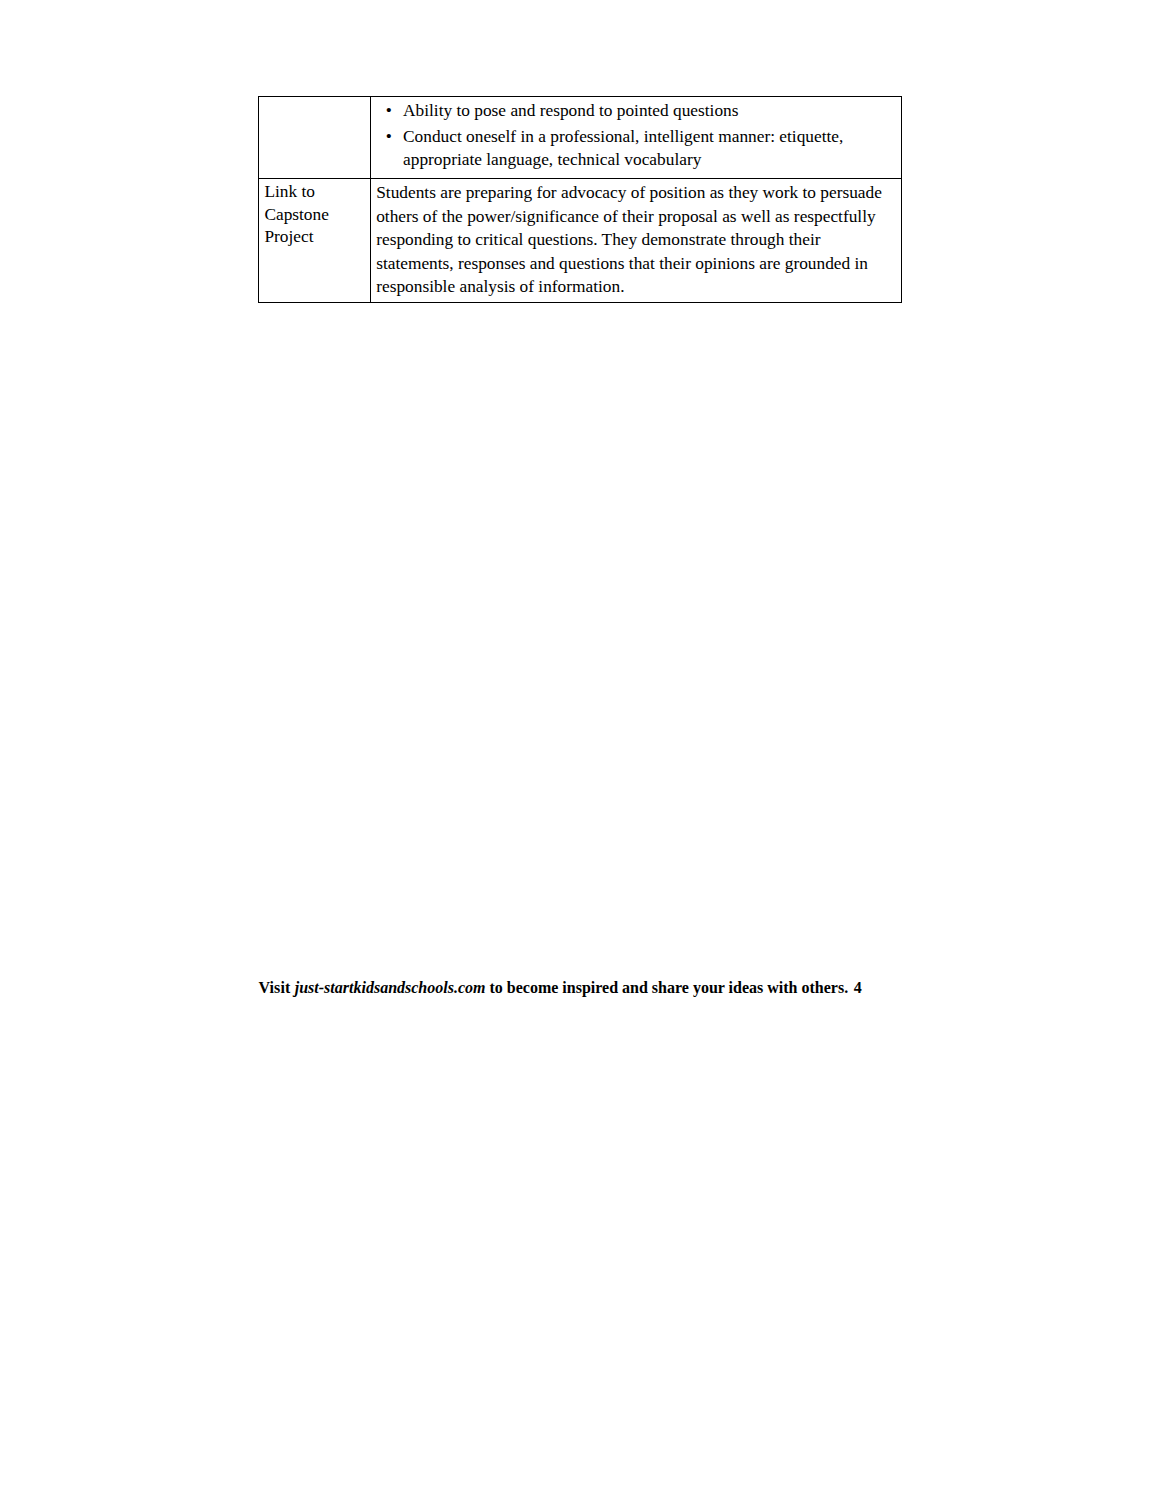| | Ability to pose and respond to pointed questions Conduct oneself in a professional, intelligent manner: etiquette, appropriate language, technical vocabulary |
| Link to Capstone Project | Students are preparing for advocacy of position as they work to persuade others of the power/significance of their proposal as well as respectfully responding to critical questions. They demonstrate through their statements, responses and questions that their opinions are grounded in responsible analysis of information. |
Visit just-startkidsandschools.com to become inspired and share your ideas with others. 4